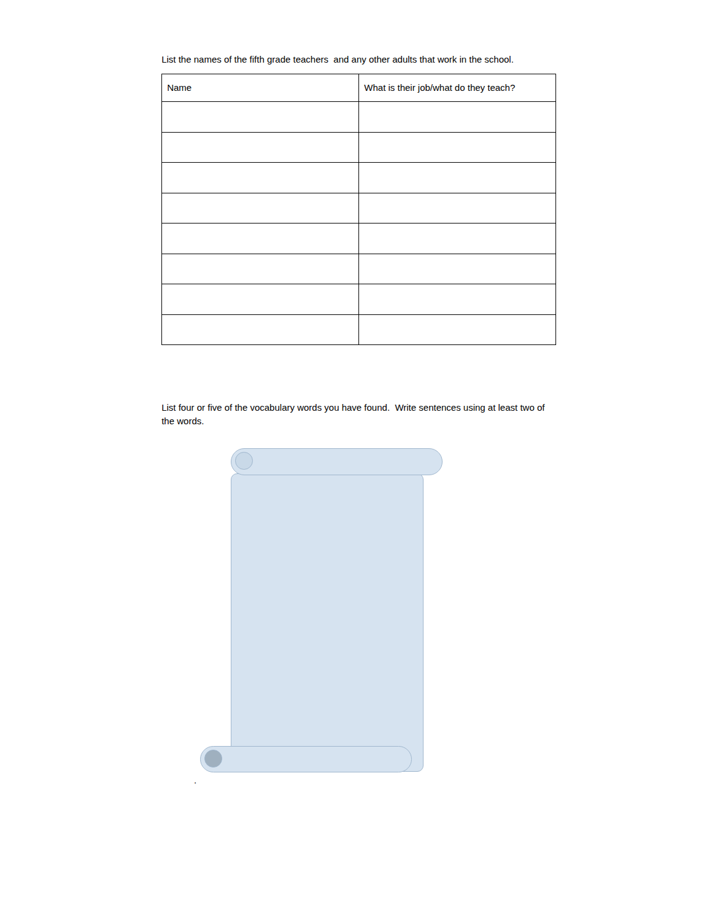List the names of the fifth grade teachers and any other adults that work in the school.
| Name | What is their job/what do they teach? |
| --- | --- |
List four or five of the vocabulary words you have found. Write sentences using at least two of the words.
.